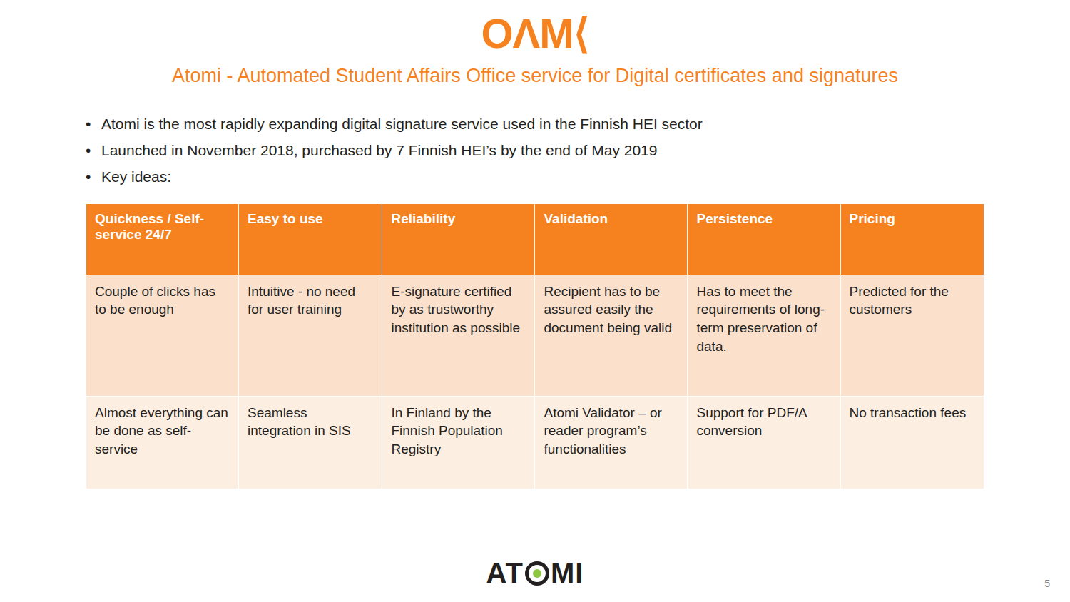OΛM⟨
Atomi - Automated Student Affairs Office service for Digital certificates and signatures
Atomi is the most rapidly expanding digital signature service used in the Finnish HEI sector
Launched in November 2018, purchased by 7 Finnish HEI’s by the end of May 2019
Key ideas:
| Quickness / Self-service 24/7 | Easy to use | Reliability | Validation | Persistence | Pricing |
| --- | --- | --- | --- | --- | --- |
| Couple of clicks has to be enough | Intuitive - no need for user training | E-signature certified by as trustworthy institution as possible | Recipient has to be assured easily the document being valid | Has to meet the requirements of long-term preservation of data. | Predicted for the customers |
| Almost everything can be done as self-service | Seamless integration in SIS | In Finland by the Finnish Population Registry | Atomi Validator – or reader program’s functionalities | Support for PDF/A conversion | No transaction fees |
AT MI
5